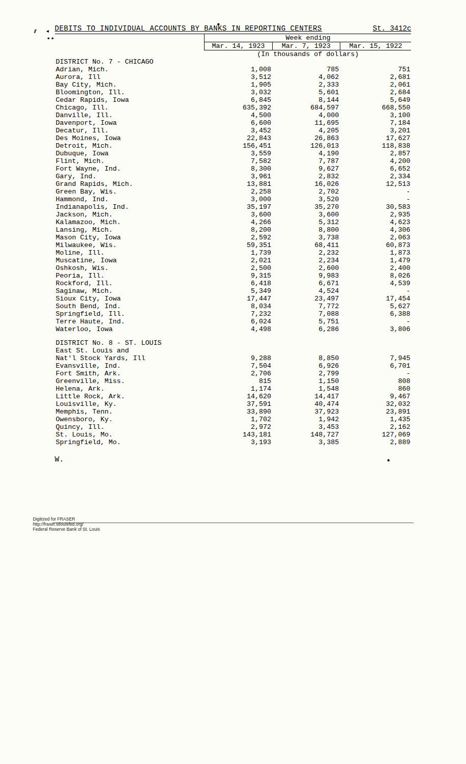𝒓 ◂
••
•
DEBITS TO INDIVIDUAL ACCOUNTS BY BANKS IN REPORTING CENTERS
St. 3412c
| | Week ending |
| | Mar. 14, 1923 | Mar. 7, 1923 | Mar. 15, 1922 |
| | (In thousands of dollars) |
| DISTRICT No. 7 - CHICAGO | | | |
| Adrian, Mich. | 1,008 | 785 | 751 |
| Aurora, Ill | 3,512 | 4,062 | 2,681 |
| Bay City, Mich. | 1,905 | 2,333 | 2,061 |
| Bloomington, Ill. | 3,032 | 5,601 | 2,684 |
| Cedar Rapids, Iowa | 6,845 | 8,144 | 5,649 |
| Chicago, Ill. | 635,392 | 684,597 | 668,550 |
| Danville, Ill. | 4,500 | 4,000 | 3,100 |
| Davenport, Iowa | 6,600 | 11,695 | 7,184 |
| Decatur, Ill. | 3,452 | 4,205 | 3,201 |
| Des Moines, Iowa | 22,843 | 26,863 | 17,627 |
| Detroit, Mich. | 156,451 | 126,013 | 118,838 |
| Dubuque, Iowa | 3,559 | 4,190 | 2,857 |
| Flint, Mich. | 7,582 | 7,787 | 4,200 |
| Fort Wayne, Ind. | 8,300 | 9,627 | 6,652 |
| Gary, Ind. | 3,961 | 2,832 | 2,334 |
| Grand Rapids, Mich. | 13,881 | 16,026 | 12,513 |
| Green Bay, Wis. | 2,258 | 2,702 | - |
| Hammond, Ind. | 3,000 | 3,520 | - |
| Indianapolis, Ind. | 35,197 | 35,270 | 30,583 |
| Jackson, Mich. | 3,600 | 3,600 | 2,935 |
| Kalamazoo, Mich. | 4,266 | 5,312 | 4,623 |
| Lansing, Mich. | 8,200 | 8,800 | 4,306 |
| Mason City, Iowa | 2,592 | 3,738 | 2,063 |
| Milwaukee, Wis. | 59,351 | 68,411 | 60,873 |
| Moline, Ill. | 1,739 | 2,232 | 1,873 |
| Muscatine, Iowa | 2,021 | 2,234 | 1,479 |
| Oshkosh, Wis. | 2,500 | 2,600 | 2,400 |
| Peoria, Ill. | 9,315 | 9,983 | 8,026 |
| Rockford, Ill. | 6,418 | 6,671 | 4,539 |
| Saginaw, Mich. | 5,349 | 4,524 | - |
| Sioux City, Iowa | 17,447 | 23,497 | 17,454 |
| South Bend, Ind. | 8,034 | 7,772 | 5,627 |
| Springfield, Ill. | 7,232 | 7,088 | 6,388 |
| Terre Haute, Ind. | 6,024 | 5,751 | - |
| Waterloo, Iowa | 4,498 | 6,286 | 3,806 |
| DISTRICT No. 8 - ST. LOUIS | | | |
| East St. Louis and | | | |
| Nat'l Stock Yards, Ill | 9,288 | 8,850 | 7,945 |
| Evansville, Ind. | 7,504 | 6,926 | 6,701 |
| Fort Smith, Ark. | 2,706 | 2,799 | - |
| Greenville, Miss. | 815 | 1,150 | 808 |
| Helena, Ark. | 1,174 | 1,548 | 860 |
| Little Rock, Ark. | 14,620 | 14,417 | 9,467 |
| Louisville, Ky. | 37,591 | 40,474 | 32,032 |
| Memphis, Tenn. | 33,890 | 37,923 | 23,891 |
| Owensboro, Ky. | 1,702 | 1,942 | 1,435 |
| Quincy, Ill. | 2,972 | 3,453 | 2,162 |
| St. Louis, Mo. | 143,181 | 148,727 | 127,069 |
| Springfield, Mo. | 3,193 | 3,385 | 2,889 |
W.
•
Digitized for FRASER
http://fraser.stlouisfed.org/
Federal Reserve Bank of St. Louis